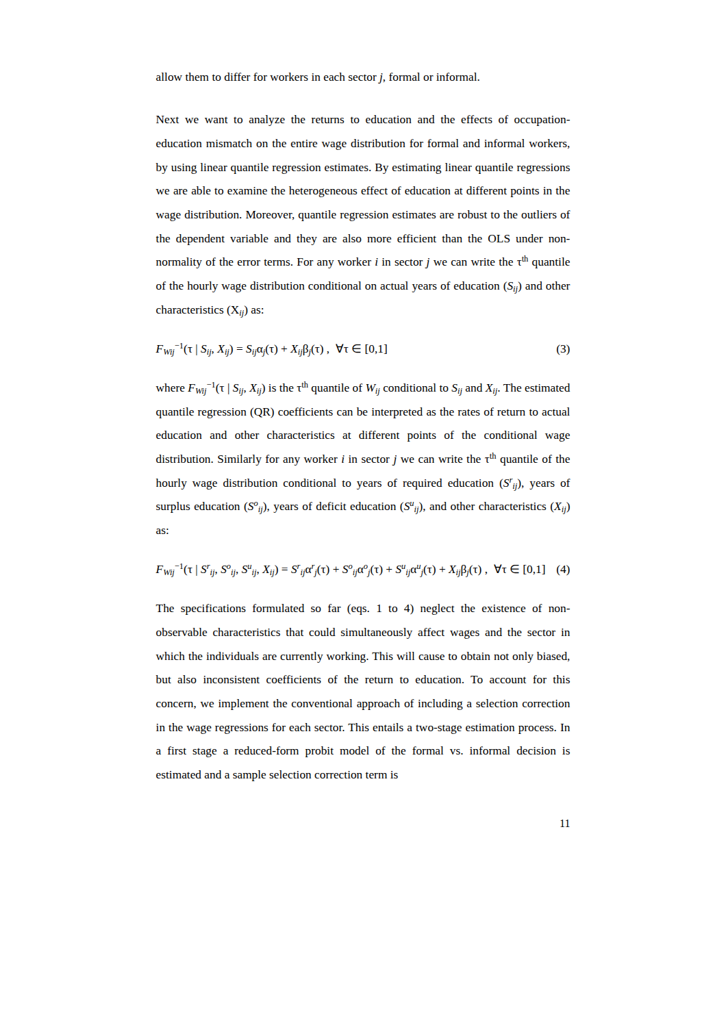allow them to differ for workers in each sector j, formal or informal.
Next we want to analyze the returns to education and the effects of occupation-education mismatch on the entire wage distribution for formal and informal workers, by using linear quantile regression estimates. By estimating linear quantile regressions we are able to examine the heterogeneous effect of education at different points in the wage distribution. Moreover, quantile regression estimates are robust to the outliers of the dependent variable and they are also more efficient than the OLS under non-normality of the error terms. For any worker i in sector j we can write the τth quantile of the hourly wage distribution conditional on actual years of education (Sij) and other characteristics (Xij) as:
FWij−1(τ | Sij, Xij) = Sij αj(τ) + Xij βj(τ) , ∀τ ∈ [0,1] (3)
where FWij−1(τ | Sij, Xij) is the τth quantile of Wij conditional to Sij and Xij. The estimated quantile regression (QR) coefficients can be interpreted as the rates of return to actual education and other characteristics at different points of the conditional wage distribution. Similarly for any worker i in sector j we can write the τth quantile of the hourly wage distribution conditional to years of required education (Srij), years of surplus education (Soij), years of deficit education (Suij), and other characteristics (Xij) as:
FWij−1(τ | Srij, Soij, Suij, Xij) = Srij αrj(τ) + Soij αoj(τ) + Suij αuj(τ) + Xij βj(τ) , ∀τ ∈ [0,1] (4)
The specifications formulated so far (eqs. 1 to 4) neglect the existence of non-observable characteristics that could simultaneously affect wages and the sector in which the individuals are currently working. This will cause to obtain not only biased, but also inconsistent coefficients of the return to education. To account for this concern, we implement the conventional approach of including a selection correction in the wage regressions for each sector. This entails a two-stage estimation process. In a first stage a reduced-form probit model of the formal vs. informal decision is estimated and a sample selection correction term is
11